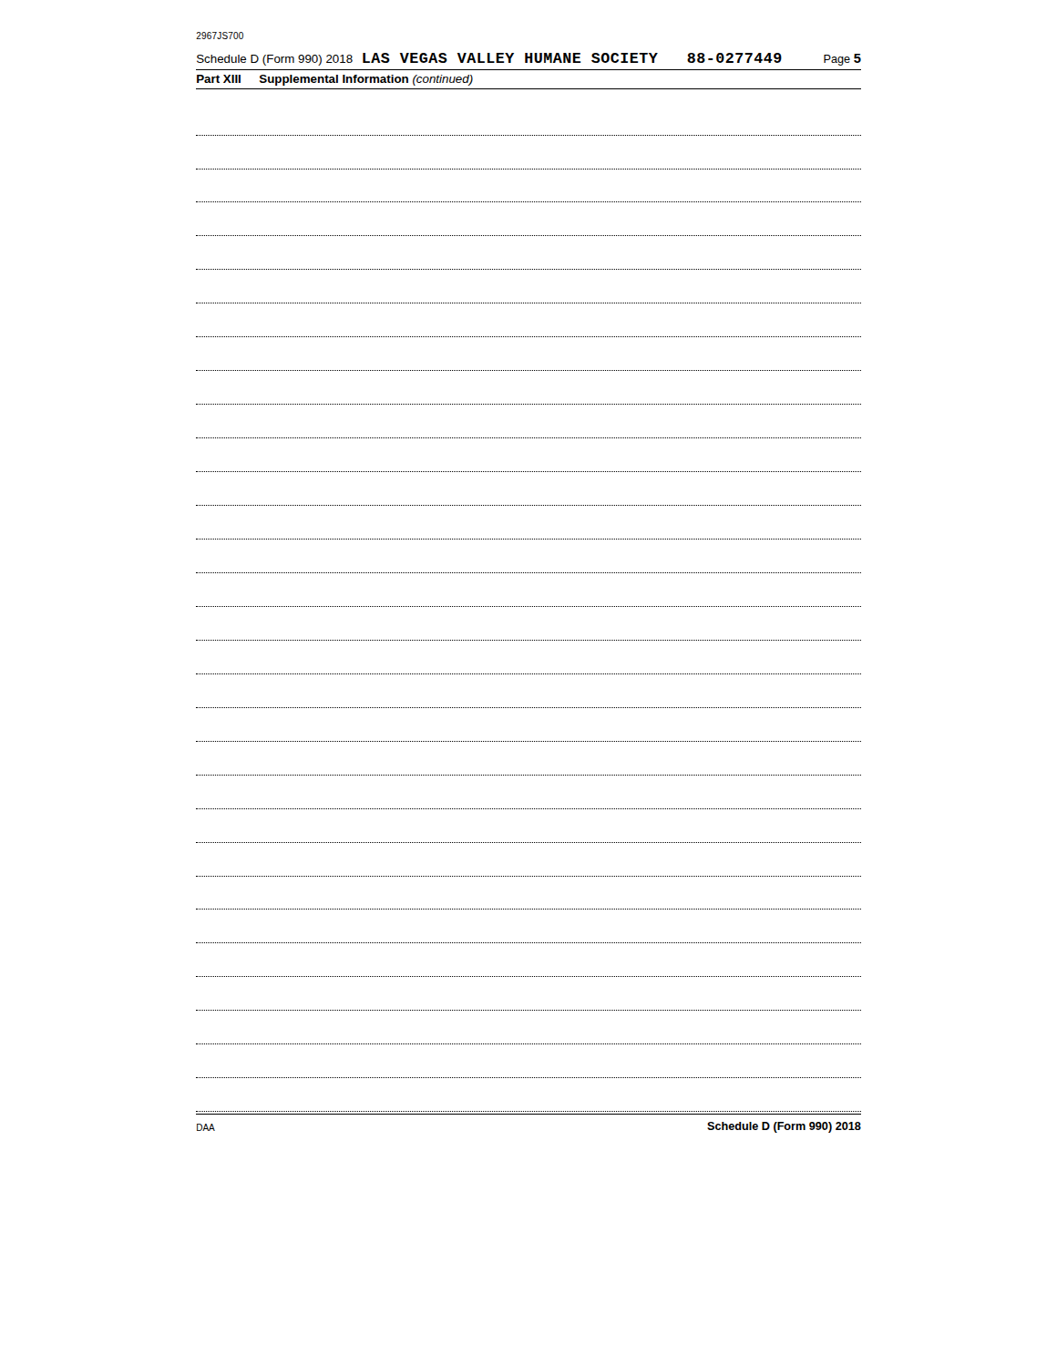2967JS700
Schedule D (Form 990) 2018 LAS VEGAS VALLEY HUMANE SOCIETY 88-0277449
Page 5
Part XIII
Supplemental Information (continued)
DAA
Schedule D (Form 990) 2018